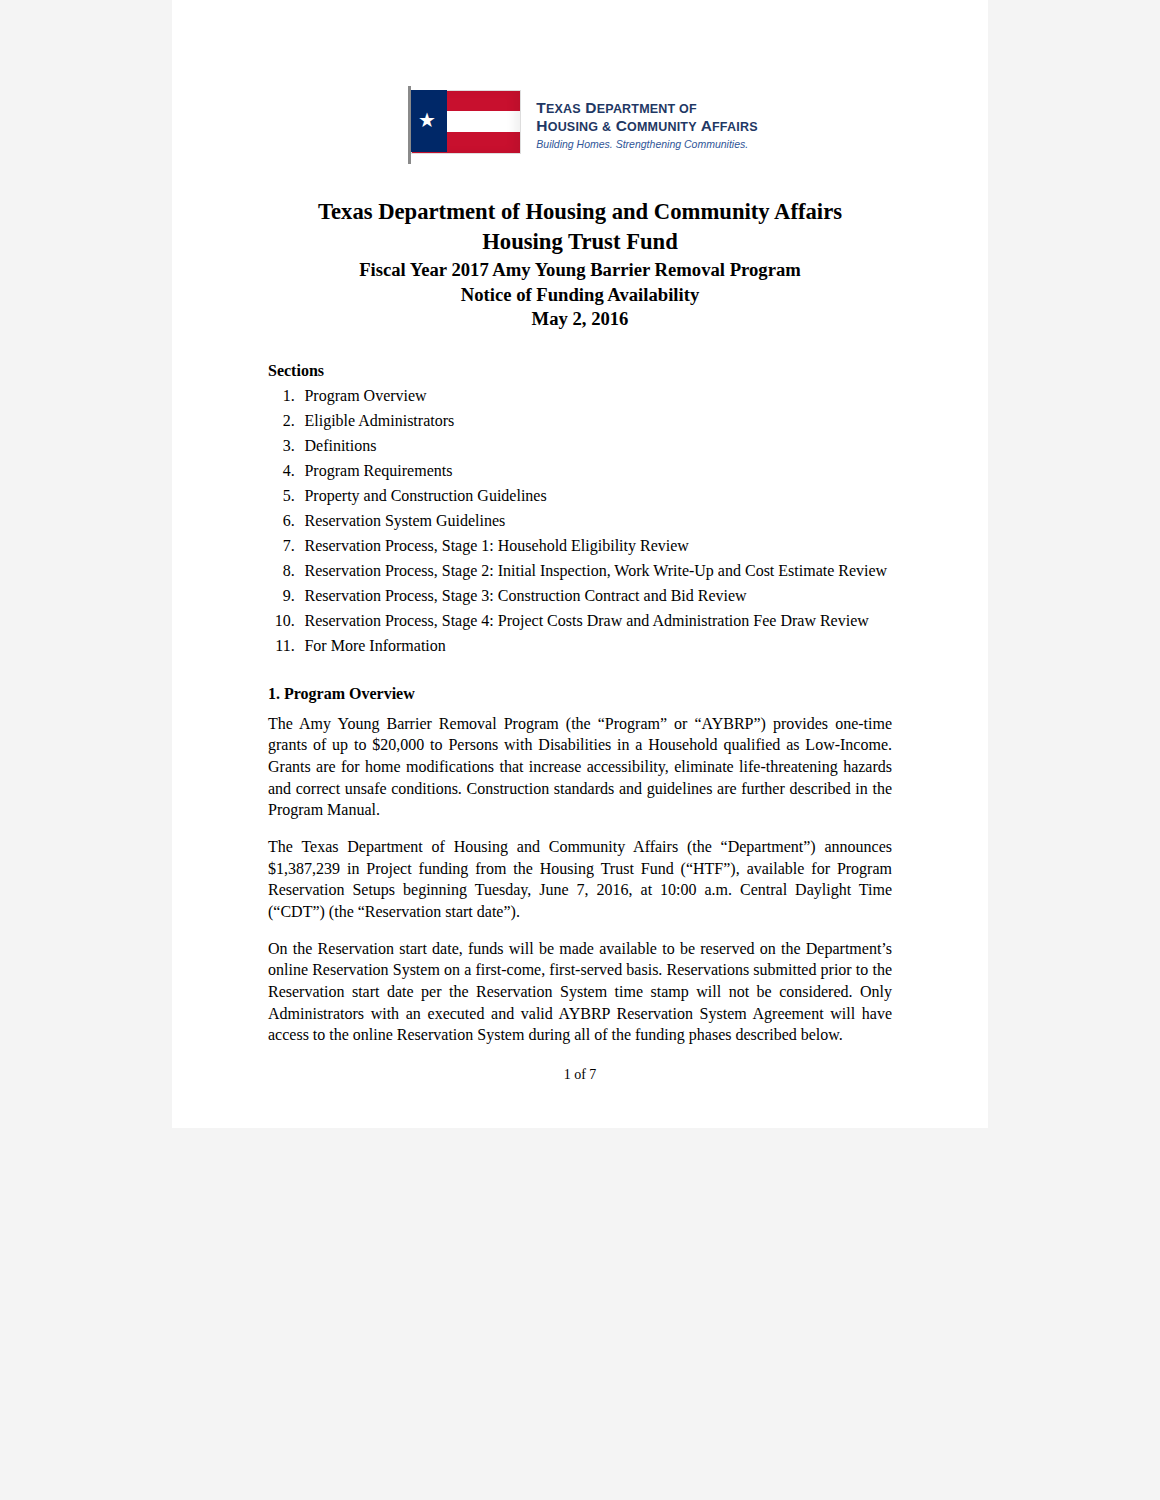★
TEXAS DEPARTMENT OF
HOUSING & COMMUNITY AFFAIRS
Building Homes. Strengthening Communities.
Texas Department of Housing and Community Affairs
Housing Trust Fund
Fiscal Year 2017 Amy Young Barrier Removal Program
Notice of Funding Availability
May 2, 2016
Sections
Program Overview
Eligible Administrators
Definitions
Program Requirements
Property and Construction Guidelines
Reservation System Guidelines
Reservation Process, Stage 1: Household Eligibility Review
Reservation Process, Stage 2: Initial Inspection, Work Write-Up and Cost Estimate Review
Reservation Process, Stage 3: Construction Contract and Bid Review
Reservation Process, Stage 4: Project Costs Draw and Administration Fee Draw Review
For More Information
1. Program Overview
The Amy Young Barrier Removal Program (the “Program” or “AYBRP”) provides one-time grants of up to $20,000 to Persons with Disabilities in a Household qualified as Low-Income. Grants are for home modifications that increase accessibility, eliminate life-threatening hazards and correct unsafe conditions. Construction standards and guidelines are further described in the Program Manual.
The Texas Department of Housing and Community Affairs (the “Department”) announces $1,387,239 in Project funding from the Housing Trust Fund (“HTF”), available for Program Reservation Setups beginning Tuesday, June 7, 2016, at 10:00 a.m. Central Daylight Time (“CDT”) (the “Reservation start date”).
On the Reservation start date, funds will be made available to be reserved on the Department’s online Reservation System on a first-come, first-served basis. Reservations submitted prior to the Reservation start date per the Reservation System time stamp will not be considered. Only Administrators with an executed and valid AYBRP Reservation System Agreement will have access to the online Reservation System during all of the funding phases described below.
1 of 7